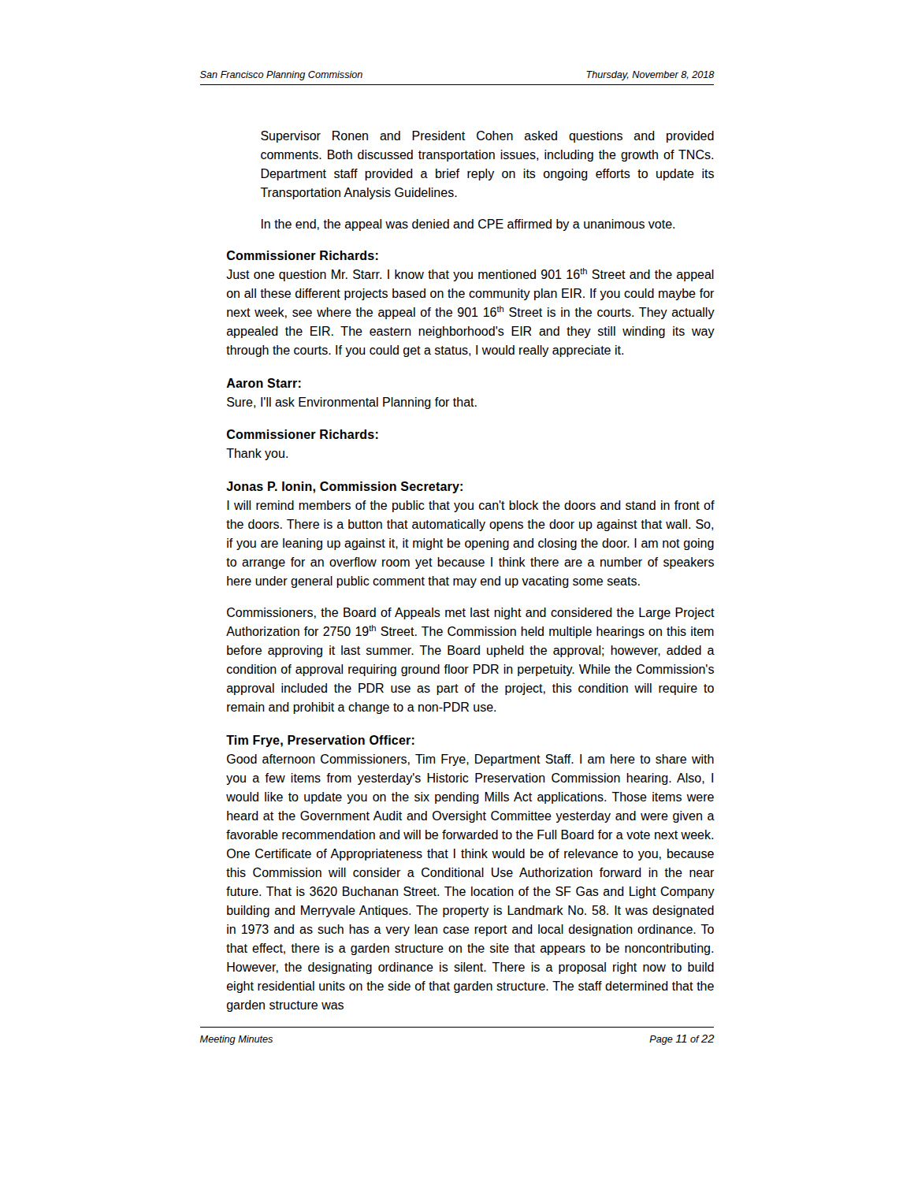San Francisco Planning Commission
Thursday, November 8, 2018
Supervisor Ronen and President Cohen asked questions and provided comments. Both discussed transportation issues, including the growth of TNCs. Department staff provided a brief reply on its ongoing efforts to update its Transportation Analysis Guidelines.
In the end, the appeal was denied and CPE affirmed by a unanimous vote.
Commissioner Richards:
Just one question Mr. Starr. I know that you mentioned 901 16th Street and the appeal on all these different projects based on the community plan EIR. If you could maybe for next week, see where the appeal of the 901 16th Street is in the courts. They actually appealed the EIR. The eastern neighborhood's EIR and they still winding its way through the courts. If you could get a status, I would really appreciate it.
Aaron Starr:
Sure, I'll ask Environmental Planning for that.
Commissioner Richards:
Thank you.
Jonas P. Ionin, Commission Secretary:
I will remind members of the public that you can't block the doors and stand in front of the doors. There is a button that automatically opens the door up against that wall. So, if you are leaning up against it, it might be opening and closing the door. I am not going to arrange for an overflow room yet because I think there are a number of speakers here under general public comment that may end up vacating some seats.
Commissioners, the Board of Appeals met last night and considered the Large Project Authorization for 2750 19th Street. The Commission held multiple hearings on this item before approving it last summer. The Board upheld the approval; however, added a condition of approval requiring ground floor PDR in perpetuity. While the Commission's approval included the PDR use as part of the project, this condition will require to remain and prohibit a change to a non-PDR use.
Tim Frye, Preservation Officer:
Good afternoon Commissioners, Tim Frye, Department Staff. I am here to share with you a few items from yesterday's Historic Preservation Commission hearing. Also, I would like to update you on the six pending Mills Act applications. Those items were heard at the Government Audit and Oversight Committee yesterday and were given a favorable recommendation and will be forwarded to the Full Board for a vote next week. One Certificate of Appropriateness that I think would be of relevance to you, because this Commission will consider a Conditional Use Authorization forward in the near future. That is 3620 Buchanan Street. The location of the SF Gas and Light Company building and Merryvale Antiques. The property is Landmark No. 58. It was designated in 1973 and as such has a very lean case report and local designation ordinance. To that effect, there is a garden structure on the site that appears to be noncontributing. However, the designating ordinance is silent. There is a proposal right now to build eight residential units on the side of that garden structure. The staff determined that the garden structure was
Meeting Minutes
Page 11 of 22